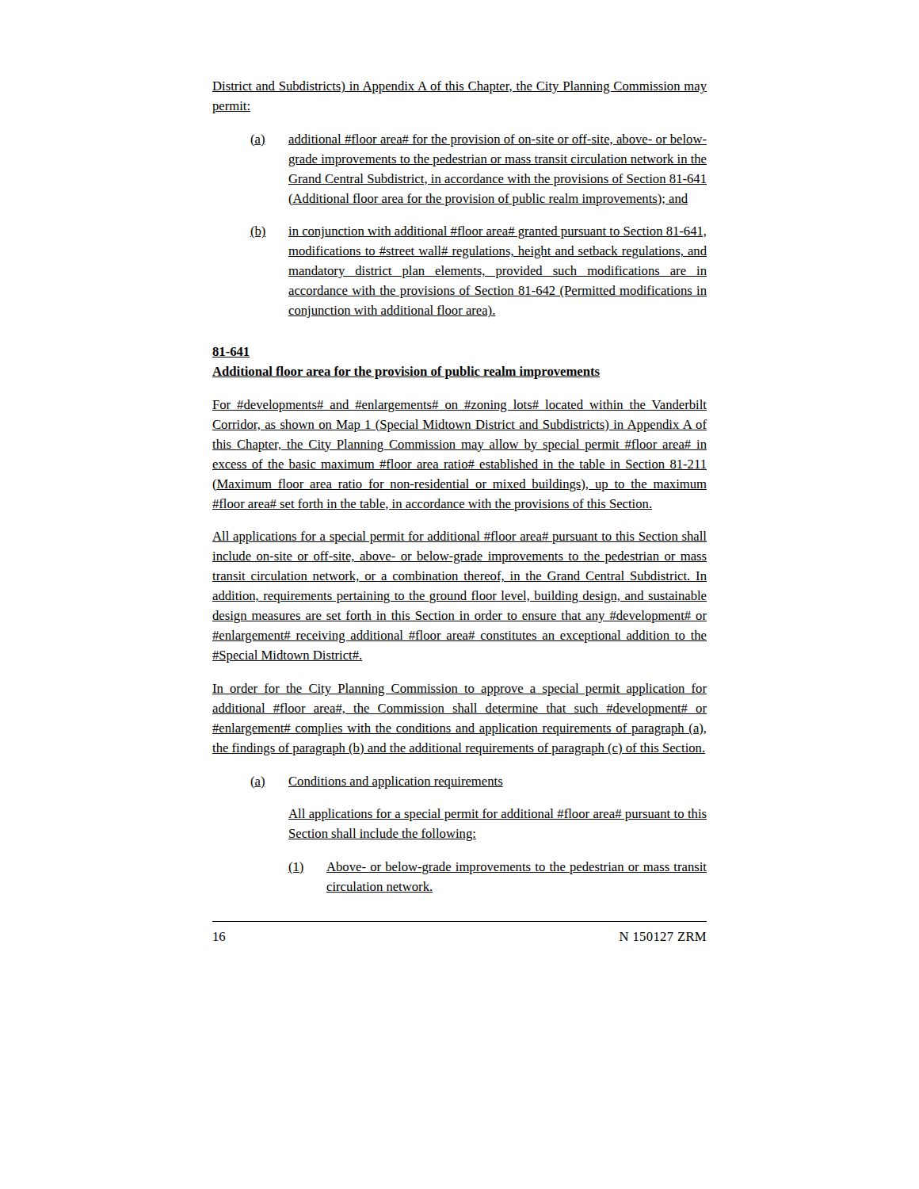District and Subdistricts) in Appendix A of this Chapter, the City Planning Commission may permit:
(a)
additional #floor area# for the provision of on-site or off-site, above- or below-grade improvements to the pedestrian or mass transit circulation network in the Grand Central Subdistrict, in accordance with the provisions of Section 81-641 (Additional floor area for the provision of public realm improvements); and
(b)
in conjunction with additional #floor area# granted pursuant to Section 81-641, modifications to #street wall# regulations, height and setback regulations, and mandatory district plan elements, provided such modifications are in accordance with the provisions of Section 81-642 (Permitted modifications in conjunction with additional floor area).
81-641
Additional floor area for the provision of public realm improvements
For #developments# and #enlargements# on #zoning lots# located within the Vanderbilt Corridor, as shown on Map 1 (Special Midtown District and Subdistricts) in Appendix A of this Chapter, the City Planning Commission may allow by special permit #floor area# in excess of the basic maximum #floor area ratio# established in the table in Section 81-211 (Maximum floor area ratio for non-residential or mixed buildings), up to the maximum #floor area# set forth in the table, in accordance with the provisions of this Section.
All applications for a special permit for additional #floor area# pursuant to this Section shall include on-site or off-site, above- or below-grade improvements to the pedestrian or mass transit circulation network, or a combination thereof, in the Grand Central Subdistrict. In addition, requirements pertaining to the ground floor level, building design, and sustainable design measures are set forth in this Section in order to ensure that any #development# or #enlargement# receiving additional #floor area# constitutes an exceptional addition to the #Special Midtown District#.
In order for the City Planning Commission to approve a special permit application for additional #floor area#, the Commission shall determine that such #development# or #enlargement# complies with the conditions and application requirements of paragraph (a), the findings of paragraph (b) and the additional requirements of paragraph (c) of this Section.
(a)
Conditions and application requirements
All applications for a special permit for additional #floor area# pursuant to this Section shall include the following:
(1)
Above- or below-grade improvements to the pedestrian or mass transit circulation network.
16
N 150127 ZRM